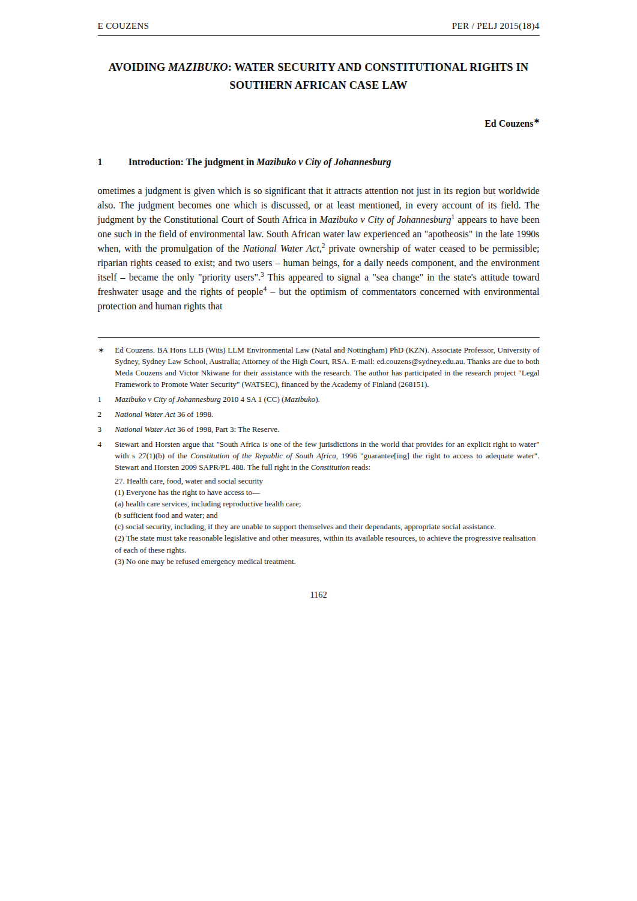E COUZENS PER / PELJ 2015(18)4
Avoiding Mazibuko: Water Security and Constitutional Rights in Southern African Case Law
Ed Couzens∗
1 Introduction: The judgment in Mazibuko v City of Johannesburg
ometimes a judgment is given which is so significant that it attracts attention not just in its region but worldwide also. The judgment becomes one which is discussed, or at least mentioned, in every account of its field. The judgment by the Constitutional Court of South Africa in Mazibuko v City of Johannesburg1 appears to have been one such in the field of environmental law. South African water law experienced an "apotheosis" in the late 1990s when, with the promulgation of the National Water Act,2 private ownership of water ceased to be permissible; riparian rights ceased to exist; and two users – human beings, for a daily needs component, and the environment itself – became the only "priority users".3 This appeared to signal a "sea change" in the state's attitude toward freshwater usage and the rights of people4 – but the optimism of commentators concerned with environmental protection and human rights that
∗Ed Couzens. BA Hons LLB (Wits) LLM Environmental Law (Natal and Nottingham) PhD (KZN). Associate Professor, University of Sydney, Sydney Law School, Australia; Attorney of the High Court, RSA. E-mail: ed.couzens@sydney.edu.au. Thanks are due to both Meda Couzens and Victor Nkiwane for their assistance with the research. The author has participated in the research project "Legal Framework to Promote Water Security" (WATSEC), financed by the Academy of Finland (268151).
1 Mazibuko v City of Johannesburg 2010 4 SA 1 (CC) (Mazibuko).
2 National Water Act 36 of 1998.
3 National Water Act 36 of 1998, Part 3: The Reserve.
4 Stewart and Horsten argue that "South Africa is one of the few jurisdictions in the world that provides for an explicit right to water" with s 27(1)(b) of the Constitution of the Republic of South Africa, 1996 "guarantee[ing] the right to access to adequate water". Stewart and Horsten 2009 SAPR/PL 488. The full right in the Constitution reads:
27. Health care, food, water and social security
(1) Everyone has the right to have access to—
(a) health care services, including reproductive health care;
(b sufficient food and water; and
(c) social security, including, if they are unable to support themselves and their dependants, appropriate social assistance.
(2) The state must take reasonable legislative and other measures, within its available resources, to achieve the progressive realisation of each of these rights.
(3) No one may be refused emergency medical treatment.
1162